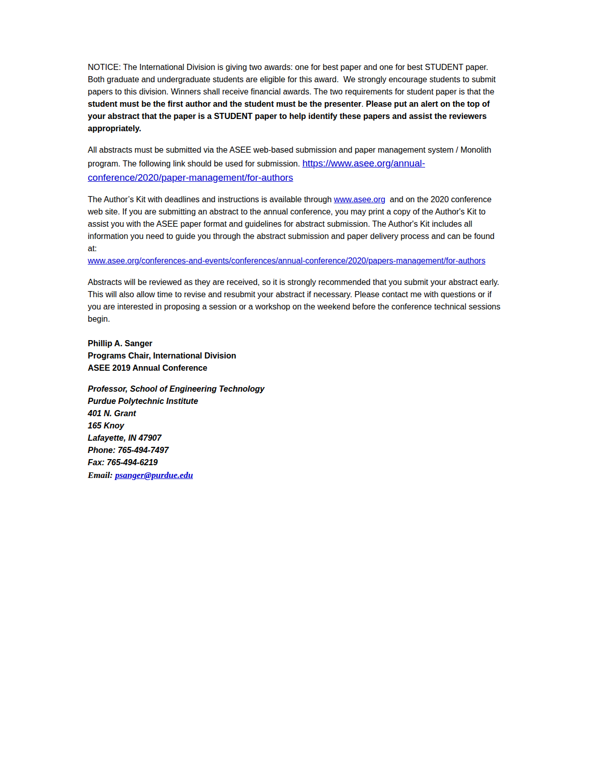NOTICE: The International Division is giving two awards: one for best paper and one for best STUDENT paper. Both graduate and undergraduate students are eligible for this award. We strongly encourage students to submit papers to this division. Winners shall receive financial awards. The two requirements for student paper is that the student must be the first author and the student must be the presenter. Please put an alert on the top of your abstract that the paper is a STUDENT paper to help identify these papers and assist the reviewers appropriately.
All abstracts must be submitted via the ASEE web-based submission and paper management system / Monolith program. The following link should be used for submission. https://www.asee.org/annual-conference/2020/paper-management/for-authors
The Author’s Kit with deadlines and instructions is available through www.asee.org and on the 2020 conference web site. If you are submitting an abstract to the annual conference, you may print a copy of the Author's Kit to assist you with the ASEE paper format and guidelines for abstract submission. The Author's Kit includes all information you need to guide you through the abstract submission and paper delivery process and can be found at:
www.asee.org/conferences-and-events/conferences/annual-conference/2020/papers-management/for-authors
Abstracts will be reviewed as they are received, so it is strongly recommended that you submit your abstract early. This will also allow time to revise and resubmit your abstract if necessary. Please contact me with questions or if you are interested in proposing a session or a workshop on the weekend before the conference technical sessions begin.
Phillip A. Sanger
Programs Chair, International Division
ASEE 2019 Annual Conference
Professor, School of Engineering Technology
Purdue Polytechnic Institute
401 N. Grant
165 Knoy
Lafayette, IN 47907
Phone: 765-494-7497
Fax: 765-494-6219
Email: psanger@purdue.edu